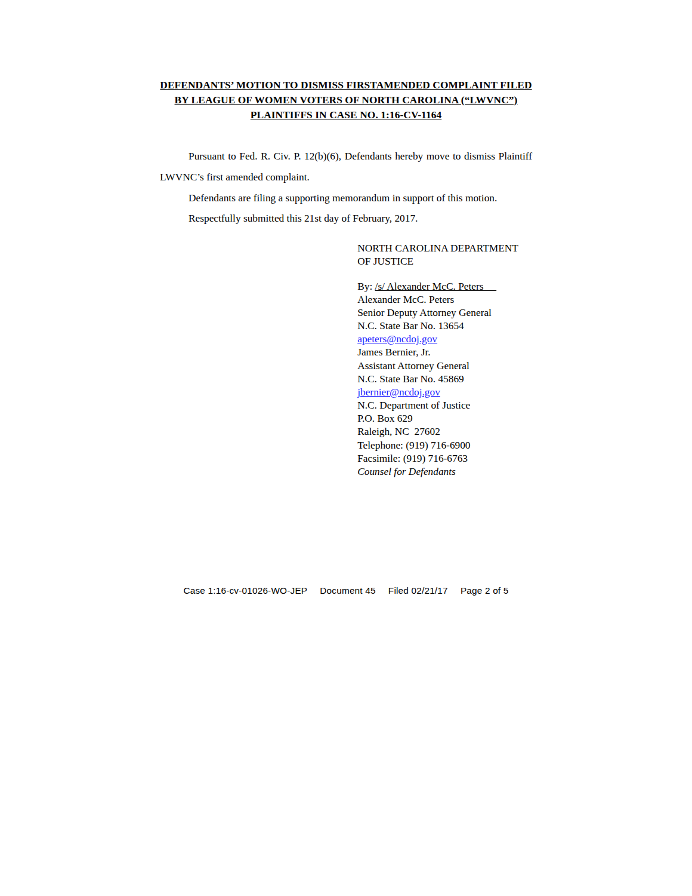DEFENDANTS’ MOTION TO DISMISS FIRSTAMENDED COMPLAINT FILED BY LEAGUE OF WOMEN VOTERS OF NORTH CAROLINA (“LWVNC”) PLAINTIFFS IN CASE NO. 1:16-CV-1164
Pursuant to Fed. R. Civ. P. 12(b)(6), Defendants hereby move to dismiss Plaintiff LWVNC’s first amended complaint.
Defendants are filing a supporting memorandum in support of this motion.
Respectfully submitted this 21st day of February, 2017.
NORTH CAROLINA DEPARTMENT OF JUSTICE
By: /s/ Alexander McC. Peters
Alexander McC. Peters
Senior Deputy Attorney General
N.C. State Bar No. 13654
apeters@ncdoj.gov
James Bernier, Jr.
Assistant Attorney General
N.C. State Bar No. 45869
jbernier@ncdoj.gov
N.C. Department of Justice
P.O. Box 629
Raleigh, NC 27602
Telephone: (919) 716-6900
Facsimile: (919) 716-6763
Counsel for Defendants
Case 1:16-cv-01026-WO-JEP Document 45 Filed 02/21/17 Page 2 of 5